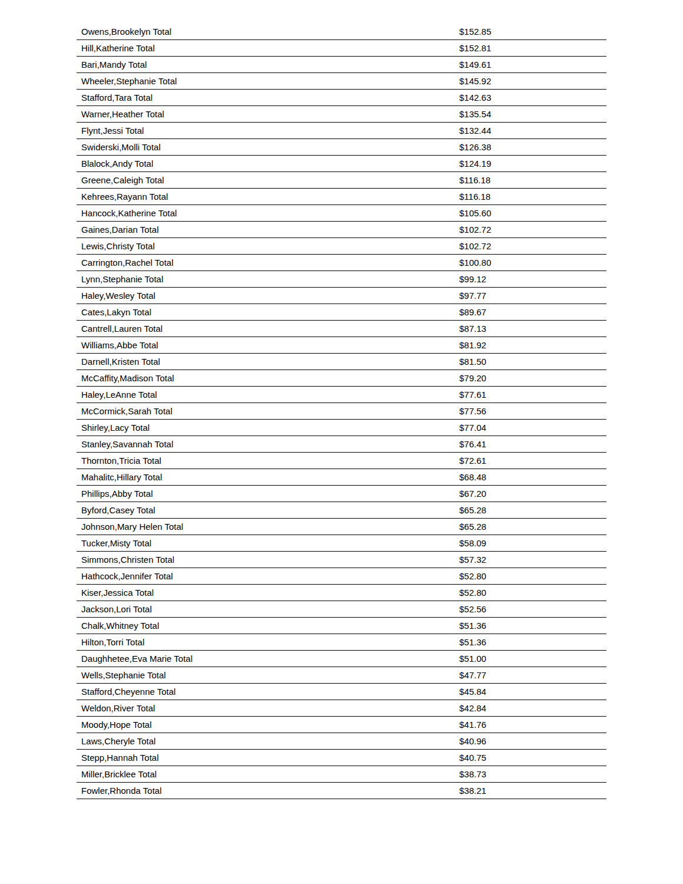| Owens,Brookelyn Total | $152.85 |
| Hill,Katherine Total | $152.81 |
| Bari,Mandy Total | $149.61 |
| Wheeler,Stephanie Total | $145.92 |
| Stafford,Tara Total | $142.63 |
| Warner,Heather Total | $135.54 |
| Flynt,Jessi Total | $132.44 |
| Swiderski,Molli Total | $126.38 |
| Blalock,Andy Total | $124.19 |
| Greene,Caleigh Total | $116.18 |
| Kehrees,Rayann Total | $116.18 |
| Hancock,Katherine Total | $105.60 |
| Gaines,Darian Total | $102.72 |
| Lewis,Christy Total | $102.72 |
| Carrington,Rachel Total | $100.80 |
| Lynn,Stephanie Total | $99.12 |
| Haley,Wesley Total | $97.77 |
| Cates,Lakyn Total | $89.67 |
| Cantrell,Lauren Total | $87.13 |
| Williams,Abbe Total | $81.92 |
| Darnell,Kristen Total | $81.50 |
| McCaffity,Madison Total | $79.20 |
| Haley,LeAnne Total | $77.61 |
| McCormick,Sarah Total | $77.56 |
| Shirley,Lacy Total | $77.04 |
| Stanley,Savannah Total | $76.41 |
| Thornton,Tricia Total | $72.61 |
| Mahalitc,Hillary Total | $68.48 |
| Phillips,Abby Total | $67.20 |
| Byford,Casey Total | $65.28 |
| Johnson,Mary Helen Total | $65.28 |
| Tucker,Misty Total | $58.09 |
| Simmons,Christen Total | $57.32 |
| Hathcock,Jennifer Total | $52.80 |
| Kiser,Jessica Total | $52.80 |
| Jackson,Lori Total | $52.56 |
| Chalk,Whitney Total | $51.36 |
| Hilton,Torri Total | $51.36 |
| Daughhetee,Eva Marie Total | $51.00 |
| Wells,Stephanie Total | $47.77 |
| Stafford,Cheyenne Total | $45.84 |
| Weldon,River Total | $42.84 |
| Moody,Hope Total | $41.76 |
| Laws,Cheryle Total | $40.96 |
| Stepp,Hannah Total | $40.75 |
| Miller,Bricklee Total | $38.73 |
| Fowler,Rhonda Total | $38.21 |